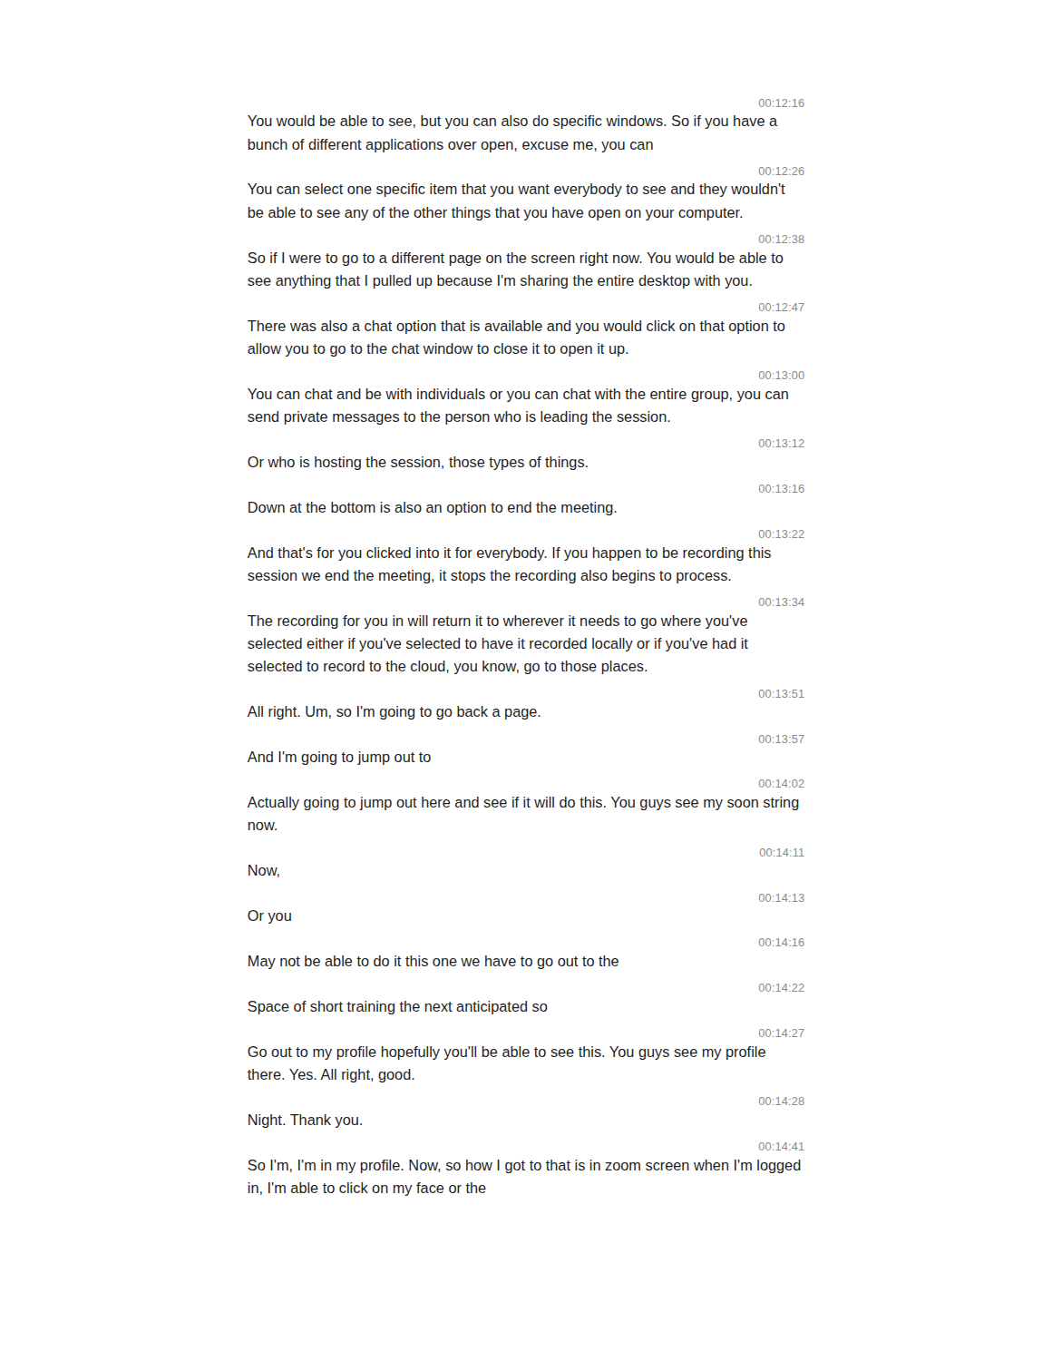00:12:16
You would be able to see, but you can also do specific windows. So if you have a bunch of different applications over open, excuse me, you can
00:12:26
You can select one specific item that you want everybody to see and they wouldn't be able to see any of the other things that you have open on your computer.
00:12:38
So if I were to go to a different page on the screen right now. You would be able to see anything that I pulled up because I'm sharing the entire desktop with you.
00:12:47
There was also a chat option that is available and you would click on that option to allow you to go to the chat window to close it to open it up.
00:13:00
You can chat and be with individuals or you can chat with the entire group, you can send private messages to the person who is leading the session.
00:13:12
Or who is hosting the session, those types of things.
00:13:16
Down at the bottom is also an option to end the meeting.
00:13:22
And that's for you clicked into it for everybody. If you happen to be recording this session we end the meeting, it stops the recording also begins to process.
00:13:34
The recording for you in will return it to wherever it needs to go where you've selected either if you've selected to have it recorded locally or if you've had it selected to record to the cloud, you know, go to those places.
00:13:51
All right. Um, so I'm going to go back a page.
00:13:57
And I'm going to jump out to
00:14:02
Actually going to jump out here and see if it will do this. You guys see my soon string now.
00:14:11
Now,
00:14:13
Or you
00:14:16
May not be able to do it this one we have to go out to the
00:14:22
Space of short training the next anticipated so
00:14:27
Go out to my profile hopefully you'll be able to see this. You guys see my profile there. Yes. All right, good.
00:14:28
Night. Thank you.
00:14:41
So I'm, I'm in my profile. Now, so how I got to that is in zoom screen when I'm logged in, I'm able to click on my face or the